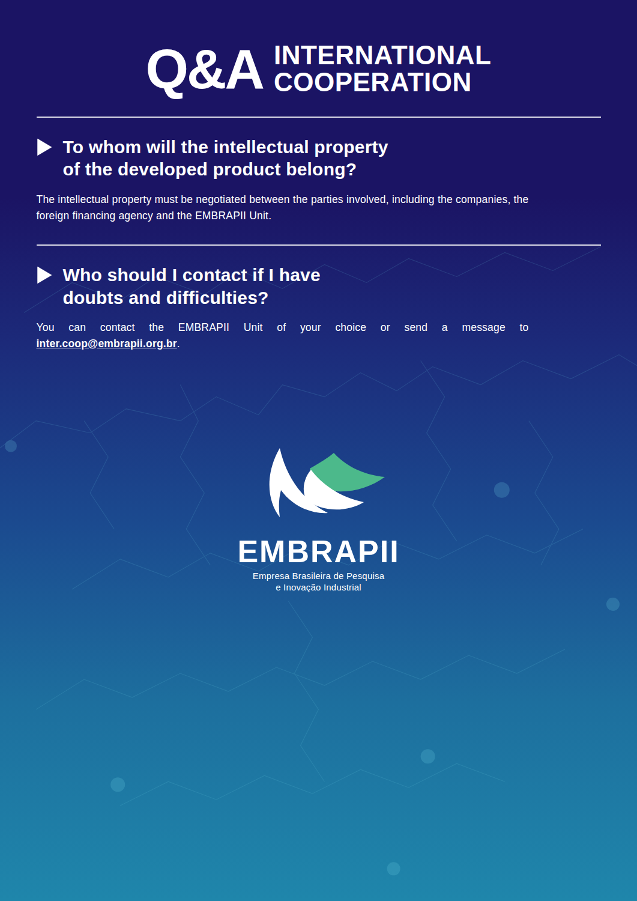Q&A
International
Cooperation
To whom will the intellectual property
of the developed product belong?
The intellectual property must be negotiated between the parties involved, including the companies, the foreign financing agency and the EMBRAPII Unit.
Who should I contact if I have
doubts and difficulties?
You can contact the EMBRAPII Unit of your choice or send a message to inter.coop@embrapii.org.br.
EMBRAPII
Empresa Brasileira de Pesquisa
e Inovação Industrial